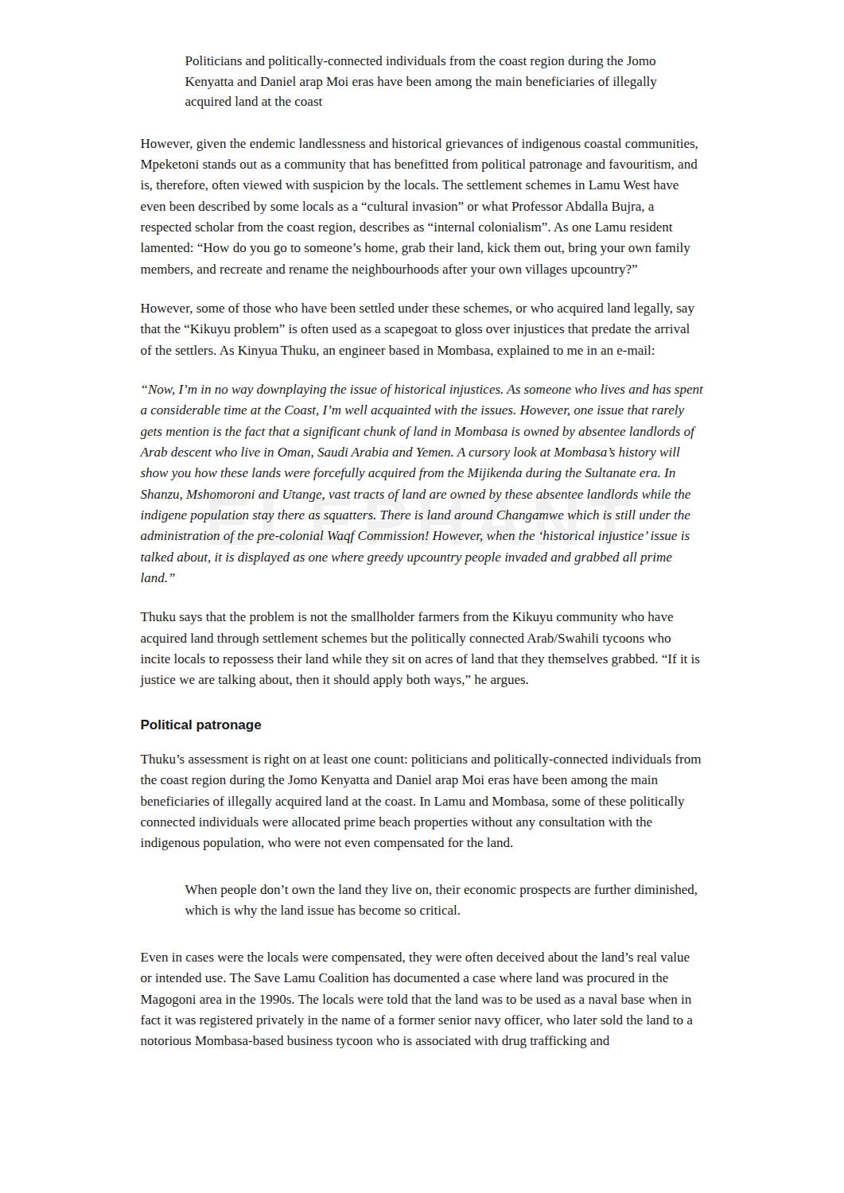ELEPHANT
Politicians and politically-connected individuals from the coast region during the Jomo Kenyatta and Daniel arap Moi eras have been among the main beneficiaries of illegally acquired land at the coast
However, given the endemic landlessness and historical grievances of indigenous coastal communities, Mpeketoni stands out as a community that has benefitted from political patronage and favouritism, and is, therefore, often viewed with suspicion by the locals. The settlement schemes in Lamu West have even been described by some locals as a “cultural invasion” or what Professor Abdalla Bujra, a respected scholar from the coast region, describes as “internal colonialism”. As one Lamu resident lamented: “How do you go to someone’s home, grab their land, kick them out, bring your own family members, and recreate and rename the neighbourhoods after your own villages upcountry?”
However, some of those who have been settled under these schemes, or who acquired land legally, say that the “Kikuyu problem” is often used as a scapegoat to gloss over injustices that predate the arrival of the settlers. As Kinyua Thuku, an engineer based in Mombasa, explained to me in an e-mail:
“Now, I’m in no way downplaying the issue of historical injustices. As someone who lives and has spent a considerable time at the Coast, I’m well acquainted with the issues. However, one issue that rarely gets mention is the fact that a significant chunk of land in Mombasa is owned by absentee landlords of Arab descent who live in Oman, Saudi Arabia and Yemen. A cursory look at Mombasa’s history will show you how these lands were forcefully acquired from the Mijikenda during the Sultanate era. In Shanzu, Mshomoroni and Utange, vast tracts of land are owned by these absentee landlords while the indigene population stay there as squatters. There is land around Changamwe which is still under the administration of the pre-colonial Waqf Commission! However, when the ‘historical injustice’ issue is talked about, it is displayed as one where greedy upcountry people invaded and grabbed all prime land.”
Thuku says that the problem is not the smallholder farmers from the Kikuyu community who have acquired land through settlement schemes but the politically connected Arab/Swahili tycoons who incite locals to repossess their land while they sit on acres of land that they themselves grabbed. “If it is justice we are talking about, then it should apply both ways,” he argues.
Political patronage
Thuku’s assessment is right on at least one count: politicians and politically-connected individuals from the coast region during the Jomo Kenyatta and Daniel arap Moi eras have been among the main beneficiaries of illegally acquired land at the coast. In Lamu and Mombasa, some of these politically connected individuals were allocated prime beach properties without any consultation with the indigenous population, who were not even compensated for the land.
When people don’t own the land they live on, their economic prospects are further diminished, which is why the land issue has become so critical.
Even in cases were the locals were compensated, they were often deceived about the land’s real value or intended use. The Save Lamu Coalition has documented a case where land was procured in the Magogoni area in the 1990s. The locals were told that the land was to be used as a naval base when in fact it was registered privately in the name of a former senior navy officer, who later sold the land to a notorious Mombasa-based business tycoon who is associated with drug trafficking and